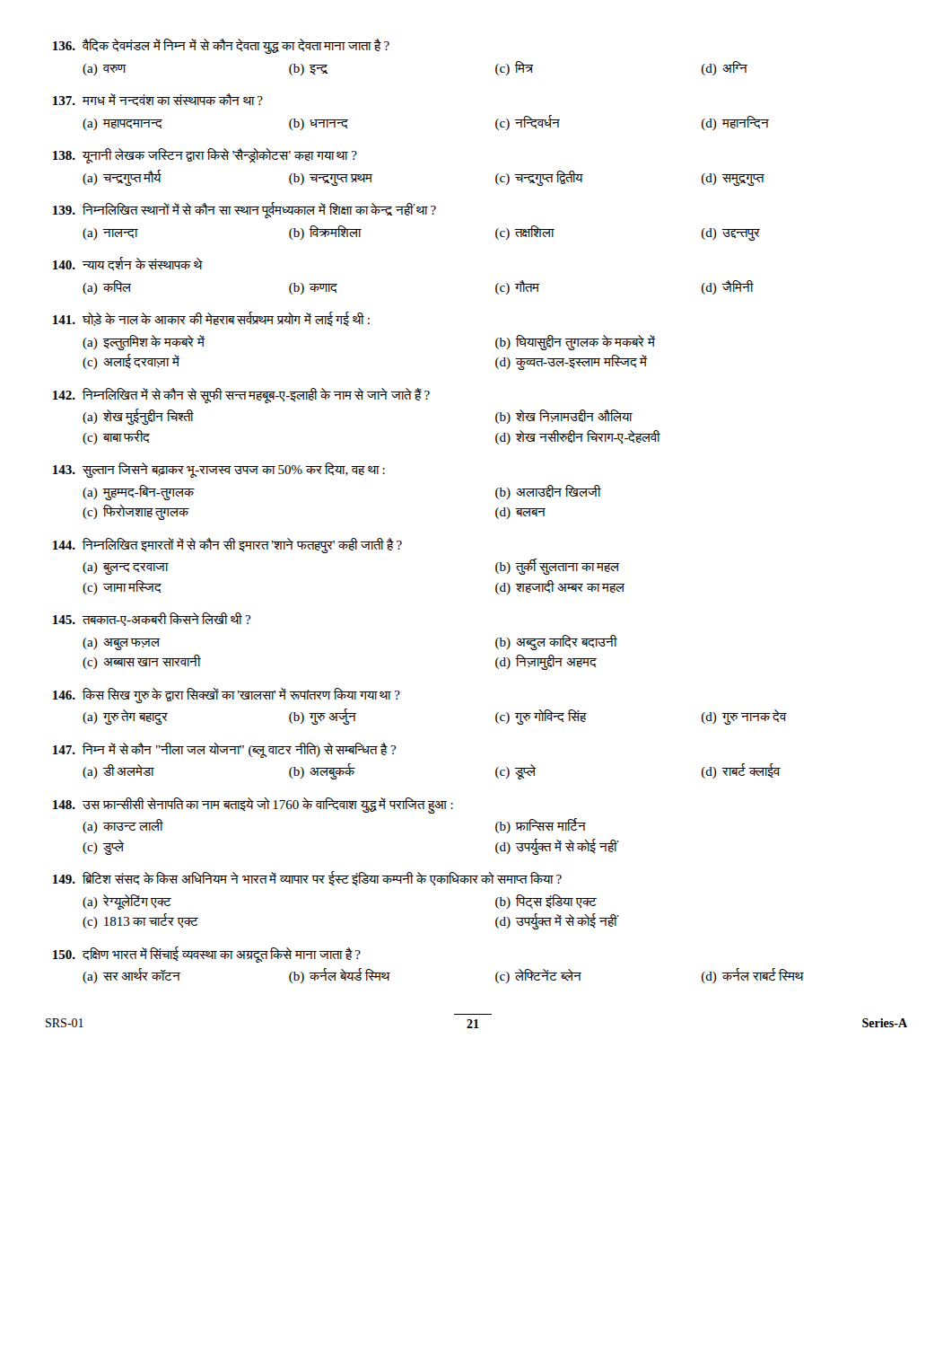136. वैदिक देवमंडल में निम्न में से कौन देवता युद्ध का देवता माना जाता है ?
(a) वरुण
(b) इन्द्र
(c) मित्र
(d) अग्नि
137. मगध में नन्दवंश का संस्थापक कौन था ?
(a) महापदमानन्द
(b) धनानन्द
(c) नन्दिवर्धन
(d) महानन्दिन
138. यूनानी लेखक जस्टिन द्वारा किसे 'सैन्ड्रोकोटस' कहा गया था ?
(a) चन्द्रगुप्त मौर्य
(b) चन्द्रगुप्त प्रथम
(c) चन्द्रगुप्त द्वितीय
(d) समुद्रगुप्त
139. निम्नलिखित स्थानों में से कौन सा स्थान पूर्वमध्यकाल में शिक्षा का केन्द्र नहीं था ?
(a) नालन्दा
(b) विक्रमशिला
(c) तक्षशिला
(d) उद्दन्तपुर
140. न्याय दर्शन के संस्थापक थे
(a) कपिल
(b) कणाद
(c) गौतम
(d) जैमिनी
141. घोड़े के नाल के आकार की मेहराब सर्वप्रथम प्रयोग में लाई गई थी :
(a) इल्तुतमिश के मकबरे में
(b) घियासुद्दीन तुगलक के मकबरे में
(c) अलाई दरवाज़ा में
(d) कुव्वत-उल-इस्लाम मस्जिद में
142. निम्नलिखित में से कौन से सूफी सन्त महबूब-ए-इलाही के नाम से जाने जाते हैं ?
(a) शेख मुईनुद्दीन चिश्ती
(b) शेख निज़ामउद्दीन औलिया
(c) बाबा फरीद
(d) शेख नसीरुद्दीन चिराग-ए-देहलवी
143. सुल्तान जिसने बढ़ाकर भू-राजस्व उपज का 50% कर दिया, वह था :
(a) मुहम्मद-बिन-तुगलक
(b) अलाउद्दीन खिलजी
(c) फिरोजशाह तुगलक
(d) बलबन
144. निम्नलिखित इमारतों में से कौन सी इमारत 'शाने फतहपुर' कही जाती है ?
(a) बुलन्द दरवाजा
(b) तुर्की सुलताना का महल
(c) जामा मस्जिद
(d) शहजादी अम्बर का महल
145. तबकात-ए-अकबरी किसने लिखी थी ?
(a) अबुल फज़ल
(b) अब्दुल कादिर बदाउनी
(c) अब्बास खान सारवानी
(d) निज़ामुद्दीन अहमद
146. किस सिख गुरु के द्वारा सिक्खों का 'खालसा' में रूपांतरण किया गया था ?
(a) गुरु तेग बहादुर
(b) गुरु अर्जुन
(c) गुरु गोविन्द सिंह
(d) गुरु नानक देव
147. निम्न में से कौन "नीला जल योजना" (ब्लू वाटर नीति) से सम्बन्धित है ?
(a) डी अलमेडा
(b) अलबुकर्क
(c) डूप्ले
(d) राबर्ट क्लाईव
148. उस फ्रान्सीसी सेनापति का नाम बताइये जो 1760 के वान्दिवाश युद्ध में पराजित हुआ :
(a) काउन्ट लाली
(b) फ्रान्सिस मार्टिन
(c) डुप्ले
(d) उपर्युक्त में से कोई नहीं
149. ब्रिटिश संसद के किस अधिनियम ने भारत में व्यापार पर ईस्ट इंडिया कम्पनी के एकाधिकार को समाप्त किया ?
(a) रेग्यूलेटिंग एक्ट
(b) पिट्स इंडिया एक्ट
(c) 1813 का चार्टर एक्ट
(d) उपर्युक्त में से कोई नहीं
150. दक्षिण भारत में सिंचाई व्यवस्था का अग्रदूत किसे माना जाता है ?
(a) सर आर्थर कॉटन
(b) कर्नल बेयर्ड स्मिथ
(c) लेफ्टिनेंट ब्लेन
(d) कर्नल राबर्ट स्मिथ
SRS-01
21
Series-A